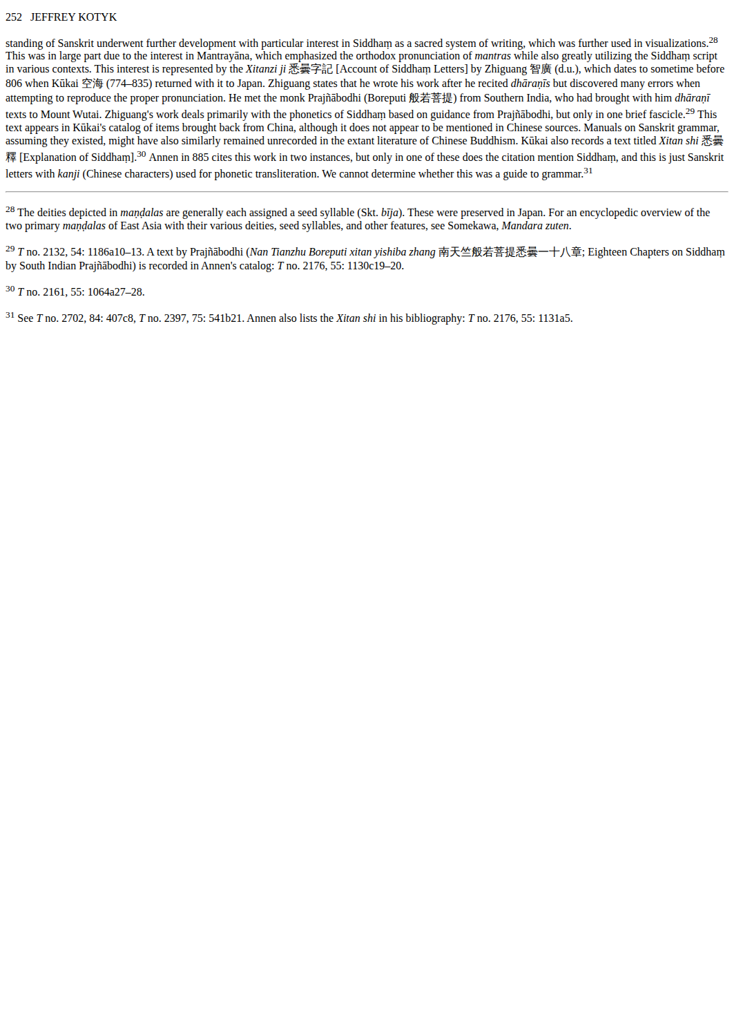252 JEFFREY KOTYK
standing of Sanskrit underwent further development with particular interest in Siddhaṃ as a sacred system of writing, which was further used in visualizations.28 This was in large part due to the interest in Mantrayāna, which emphasized the orthodox pronunciation of mantras while also greatly utilizing the Siddhaṃ script in various contexts. This interest is represented by the Xitanzi ji 悉曇字記 [Account of Siddhaṃ Letters] by Zhiguang 智廣 (d.u.), which dates to sometime before 806 when Kūkai 空海 (774–835) returned with it to Japan. Zhiguang states that he wrote his work after he recited dhāraṇīs but discovered many errors when attempting to reproduce the proper pronunciation. He met the monk Prajñābodhi (Boreputi 般若菩提) from Southern India, who had brought with him dhāraṇī texts to Mount Wutai. Zhiguang's work deals primarily with the phonetics of Siddhaṃ based on guidance from Prajñābodhi, but only in one brief fascicle.29 This text appears in Kūkai's catalog of items brought back from China, although it does not appear to be mentioned in Chinese sources. Manuals on Sanskrit grammar, assuming they existed, might have also similarly remained unrecorded in the extant literature of Chinese Buddhism. Kūkai also records a text titled Xitan shi 悉曇釋 [Explanation of Siddhaṃ].30 Annen in 885 cites this work in two instances, but only in one of these does the citation mention Siddhaṃ, and this is just Sanskrit letters with kanji (Chinese characters) used for phonetic transliteration. We cannot determine whether this was a guide to grammar.31
28 The deities depicted in maṇḍalas are generally each assigned a seed syllable (Skt. bīja). These were preserved in Japan. For an encyclopedic overview of the two primary maṇḍalas of East Asia with their various deities, seed syllables, and other features, see Somekawa, Mandara zuten.
29 T no. 2132, 54: 1186a10–13. A text by Prajñābodhi (Nan Tianzhu Boreputi xitan yishiba zhang 南天竺般若菩提悉曇一十八章; Eighteen Chapters on Siddhaṃ by South Indian Prajñābodhi) is recorded in Annen's catalog: T no. 2176, 55: 1130c19–20.
30 T no. 2161, 55: 1064a27–28.
31 See T no. 2702, 84: 407c8, T no. 2397, 75: 541b21. Annen also lists the Xitan shi in his bibliography: T no. 2176, 55: 1131a5.